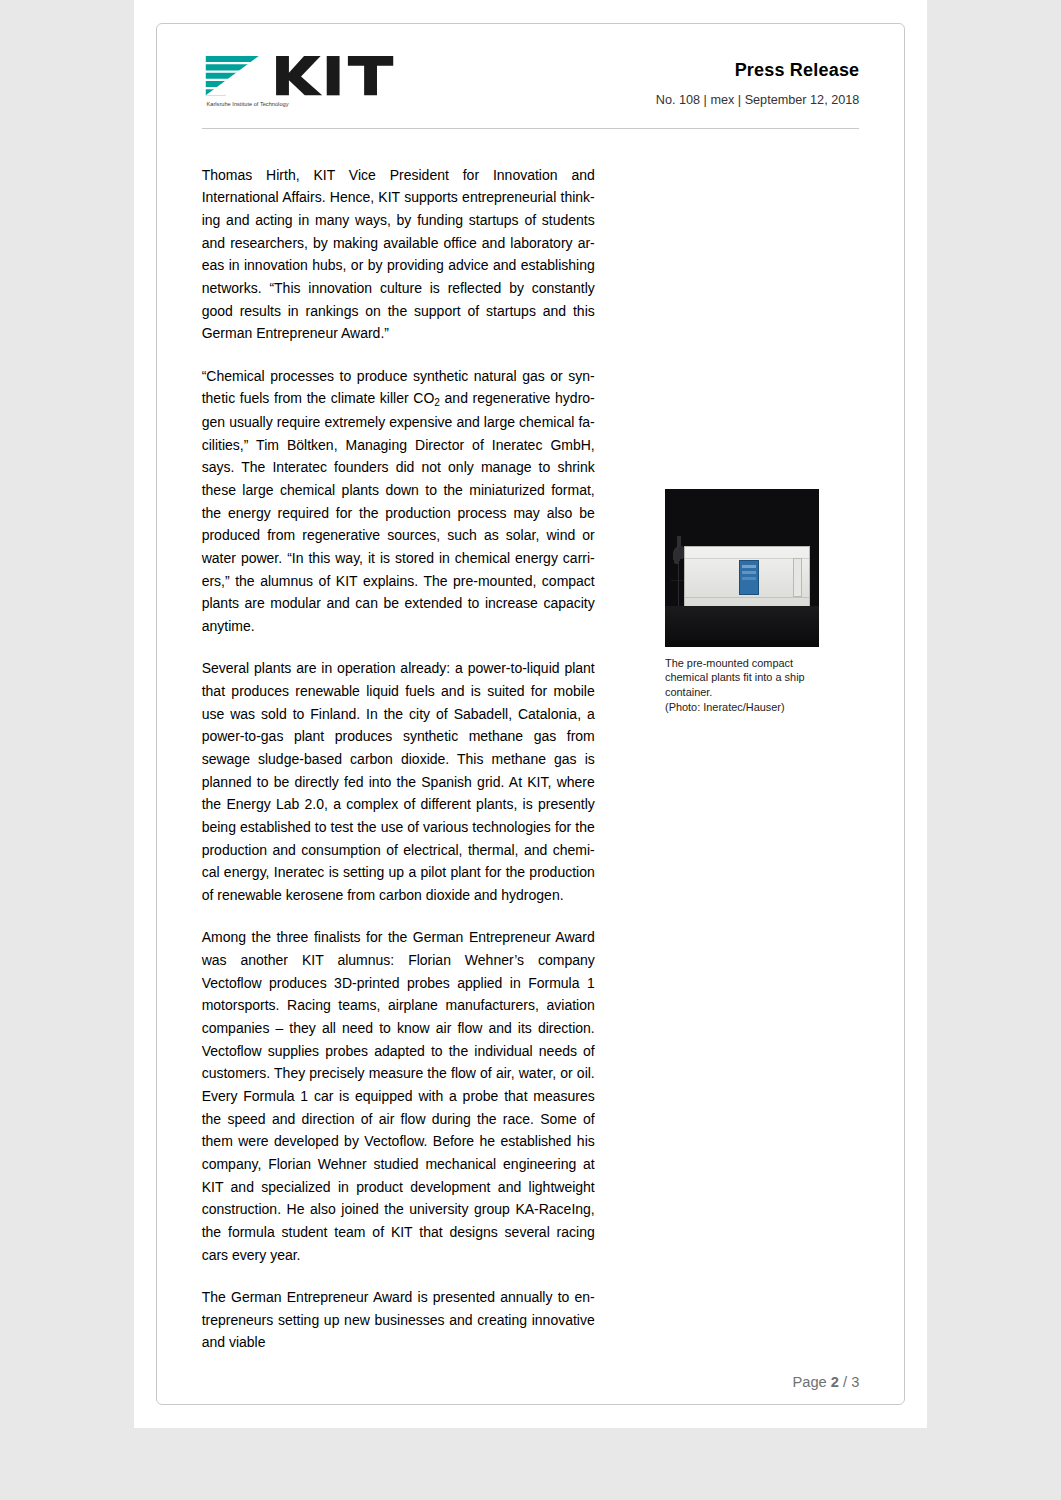Karlsruhe Institute of Technology
Press Release
No. 108 | mex | September 12, 2018
Thomas Hirth, KIT Vice President for Innovation and International Affairs. Hence, KIT supports entrepreneurial thinking and acting in many ways, by funding startups of students and researchers, by making available office and laboratory areas in innovation hubs, or by providing advice and establishing networks. “This innovation culture is reflected by constantly good results in rankings on the support of startups and this German Entrepreneur Award.”
“Chemical processes to produce synthetic natural gas or synthetic fuels from the climate killer CO2 and regenerative hydrogen usually require extremely expensive and large chemical facilities,” Tim Böltken, Managing Director of Ineratec GmbH, says. The Interatec founders did not only manage to shrink these large chemical plants down to the miniaturized format, the energy required for the production process may also be produced from regenerative sources, such as solar, wind or water power. “In this way, it is stored in chemical energy carriers,” the alumnus of KIT explains. The pre-mounted, compact plants are modular and can be extended to increase capacity anytime.
Several plants are in operation already: a power-to-liquid plant that produces renewable liquid fuels and is suited for mobile use was sold to Finland. In the city of Sabadell, Catalonia, a power-to-gas plant produces synthetic methane gas from sewage sludge-based carbon dioxide. This methane gas is planned to be directly fed into the Spanish grid. At KIT, where the Energy Lab 2.0, a complex of different plants, is presently being established to test the use of various technologies for the production and consumption of electrical, thermal, and chemical energy, Ineratec is setting up a pilot plant for the production of renewable kerosene from carbon dioxide and hydrogen.
Among the three finalists for the German Entrepreneur Award was another KIT alumnus: Florian Wehner’s company Vectoflow produces 3D-printed probes applied in Formula 1 motorsports. Racing teams, airplane manufacturers, aviation companies – they all need to know air flow and its direction. Vectoflow supplies probes adapted to the individual needs of customers. They precisely measure the flow of air, water, or oil. Every Formula 1 car is equipped with a probe that measures the speed and direction of air flow during the race. Some of them were developed by Vectoflow. Before he established his company, Florian Wehner studied mechanical engineering at KIT and specialized in product development and lightweight construction. He also joined the university group KA-RaceIng, the formula student team of KIT that designs several racing cars every year.
The German Entrepreneur Award is presented annually to entrepreneurs setting up new businesses and creating innovative and viable
The pre-mounted compact chemical plants fit into a ship container.
(Photo: Ineratec/Hauser)
Page 2 / 3